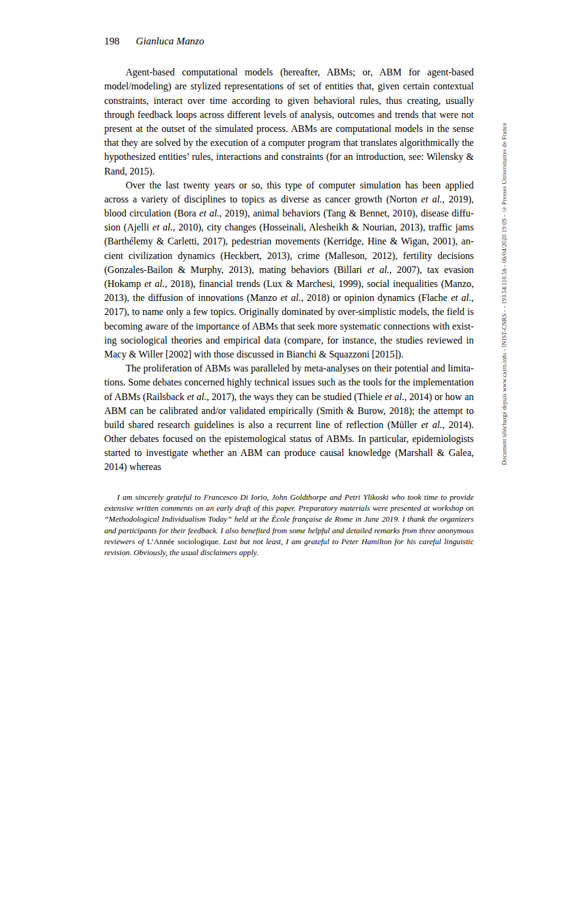198 Gianluca Manzo
Agent-based computational models (hereafter, ABMs; or, ABM for agent-based model/modeling) are stylized representations of set of entities that, given certain contextual constraints, interact over time according to given behavioral rules, thus creating, usually through feedback loops across different levels of analysis, outcomes and trends that were not present at the outset of the simulated process. ABMs are computational models in the sense that they are solved by the execution of a computer program that translates algorithmically the hypothesized entities’ rules, interactions and constraints (for an introduction, see: Wilensky & Rand, 2015).
Over the last twenty years or so, this type of computer simulation has been applied across a variety of disciplines to topics as diverse as cancer growth (Norton et al., 2019), blood circulation (Bora et al., 2019), animal behaviors (Tang & Bennet, 2010), disease diffusion (Ajelli et al., 2010), city changes (Hosseinali, Alesheikh & Nourian, 2013), traffic jams (Barthélemy & Carletti, 2017), pedestrian movements (Kerridge, Hine & Wigan, 2001), ancient civilization dynamics (Heckbert, 2013), crime (Malleson, 2012), fertility decisions (Gonzales-Bailon & Murphy, 2013), mating behaviors (Billari et al., 2007), tax evasion (Hokamp et al., 2018), financial trends (Lux & Marchesi, 1999), social inequalities (Manzo, 2013), the diffusion of innovations (Manzo et al., 2018) or opinion dynamics (Flache et al., 2017), to name only a few topics. Originally dominated by over-simplistic models, the field is becoming aware of the importance of ABMs that seek more systematic connections with existing sociological theories and empirical data (compare, for instance, the studies reviewed in Macy & Willer [2002] with those discussed in Bianchi & Squazzoni [2015]).
The proliferation of ABMs was paralleled by meta-analyses on their potential and limitations. Some debates concerned highly technical issues such as the tools for the implementation of ABMs (Railsback et al., 2017), the ways they can be studied (Thiele et al., 2014) or how an ABM can be calibrated and/or validated empirically (Smith & Burow, 2018); the attempt to build shared research guidelines is also a recurrent line of reflection (Müller et al., 2014). Other debates focused on the epistemological status of ABMs. In particular, epidemiologists started to investigate whether an ABM can produce causal knowledge (Marshall & Galea, 2014) whereas
I am sincerely grateful to Francesco Di Iorio, John Goldthorpe and Petri Ylikoski who took time to provide extensive written comments on an early draft of this paper. Preparatory materials were presented at workshop on “Methodological Individualism Today” held at the École française de Rome in June 2019. I thank the organizers and participants for their feedback. I also benefited from some helpful and detailed remarks from three anonymous reviewers of L’Année sociologique. Last but not least, I am grateful to Peter Hamilton for his careful linguistic revision. Obviously, the usual disclaimers apply.
Document téléchargé depuis www.cairn.info - INIST-CNRS - - 193.54.110.56 - 06/04/2020 19:09 - © Presses Universitaires de France